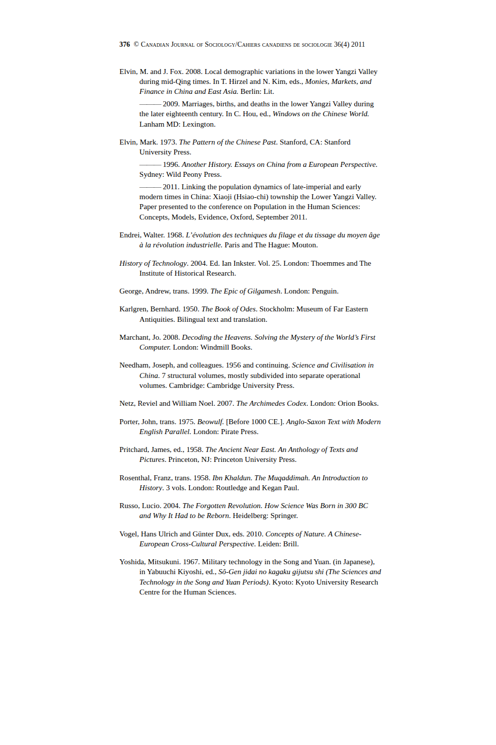376 © Canadian Journal of Sociology/Cahiers canadiens de sociologie 36(4) 2011
Elvin, M. and J. Fox. 2008. Local demographic variations in the lower Yangzi Valley during mid-Qing times. In T. Hirzel and N. Kim, eds., Monies, Markets, and Finance in China and East Asia. Berlin: Lit.
——— 2009. Marriages, births, and deaths in the lower Yangzi Valley during the later eighteenth century. In C. Hou, ed., Windows on the Chinese World. Lanham MD: Lexington.
Elvin, Mark. 1973. The Pattern of the Chinese Past. Stanford, CA: Stanford University Press.
——— 1996. Another History. Essays on China from a European Perspective. Sydney: Wild Peony Press.
——— 2011. Linking the population dynamics of late-imperial and early modern times in China: Xiaoji (Hsiao-chi) township the Lower Yangzi Valley. Paper presented to the conference on Population in the Human Sciences: Concepts, Models, Evidence, Oxford, September 2011.
Endrei, Walter. 1968. L’évolution des techniques du filage et du tissage du moyen âge à la révolution industrielle. Paris and The Hague: Mouton.
History of Technology. 2004. Ed. Ian Inkster. Vol. 25. London: Thoemmes and The Institute of Historical Research.
George, Andrew, trans. 1999. The Epic of Gilgamesh. London: Penguin.
Karlgren, Bernhard. 1950. The Book of Odes. Stockholm: Museum of Far Eastern Antiquities. Bilingual text and translation.
Marchant, Jo. 2008. Decoding the Heavens. Solving the Mystery of the World’s First Computer. London: Windmill Books.
Needham, Joseph, and colleagues. 1956 and continuing. Science and Civilisation in China. 7 structural volumes, mostly subdivided into separate operational volumes. Cambridge: Cambridge University Press.
Netz, Reviel and William Noel. 2007. The Archimedes Codex. London: Orion Books.
Porter, John, trans. 1975. Beowulf. [Before 1000 CE.]. Anglo-Saxon Text with Modern English Parallel. London: Pirate Press.
Pritchard, James, ed., 1958. The Ancient Near East. An Anthology of Texts and Pictures. Princeton, NJ: Princeton University Press.
Rosenthal, Franz, trans. 1958. Ibn Khaldun. The Muqaddimah. An Introduction to History. 3 vols. London: Routledge and Kegan Paul.
Russo, Lucio. 2004. The Forgotten Revolution. How Science Was Born in 300 BC and Why It Had to be Reborn. Heidelberg: Springer.
Vogel, Hans Ulrich and Günter Dux, eds. 2010. Concepts of Nature. A Chinese-European Cross-Cultural Perspective. Leiden: Brill.
Yoshida, Mitsukuni. 1967. Military technology in the Song and Yuan. (in Japanese), in Yabuuchi Kiyoshi, ed., Sô-Gen jidai no kagaku gijutsu shi (The Sciences and Technology in the Song and Yuan Periods). Kyoto: Kyoto University Research Centre for the Human Sciences.